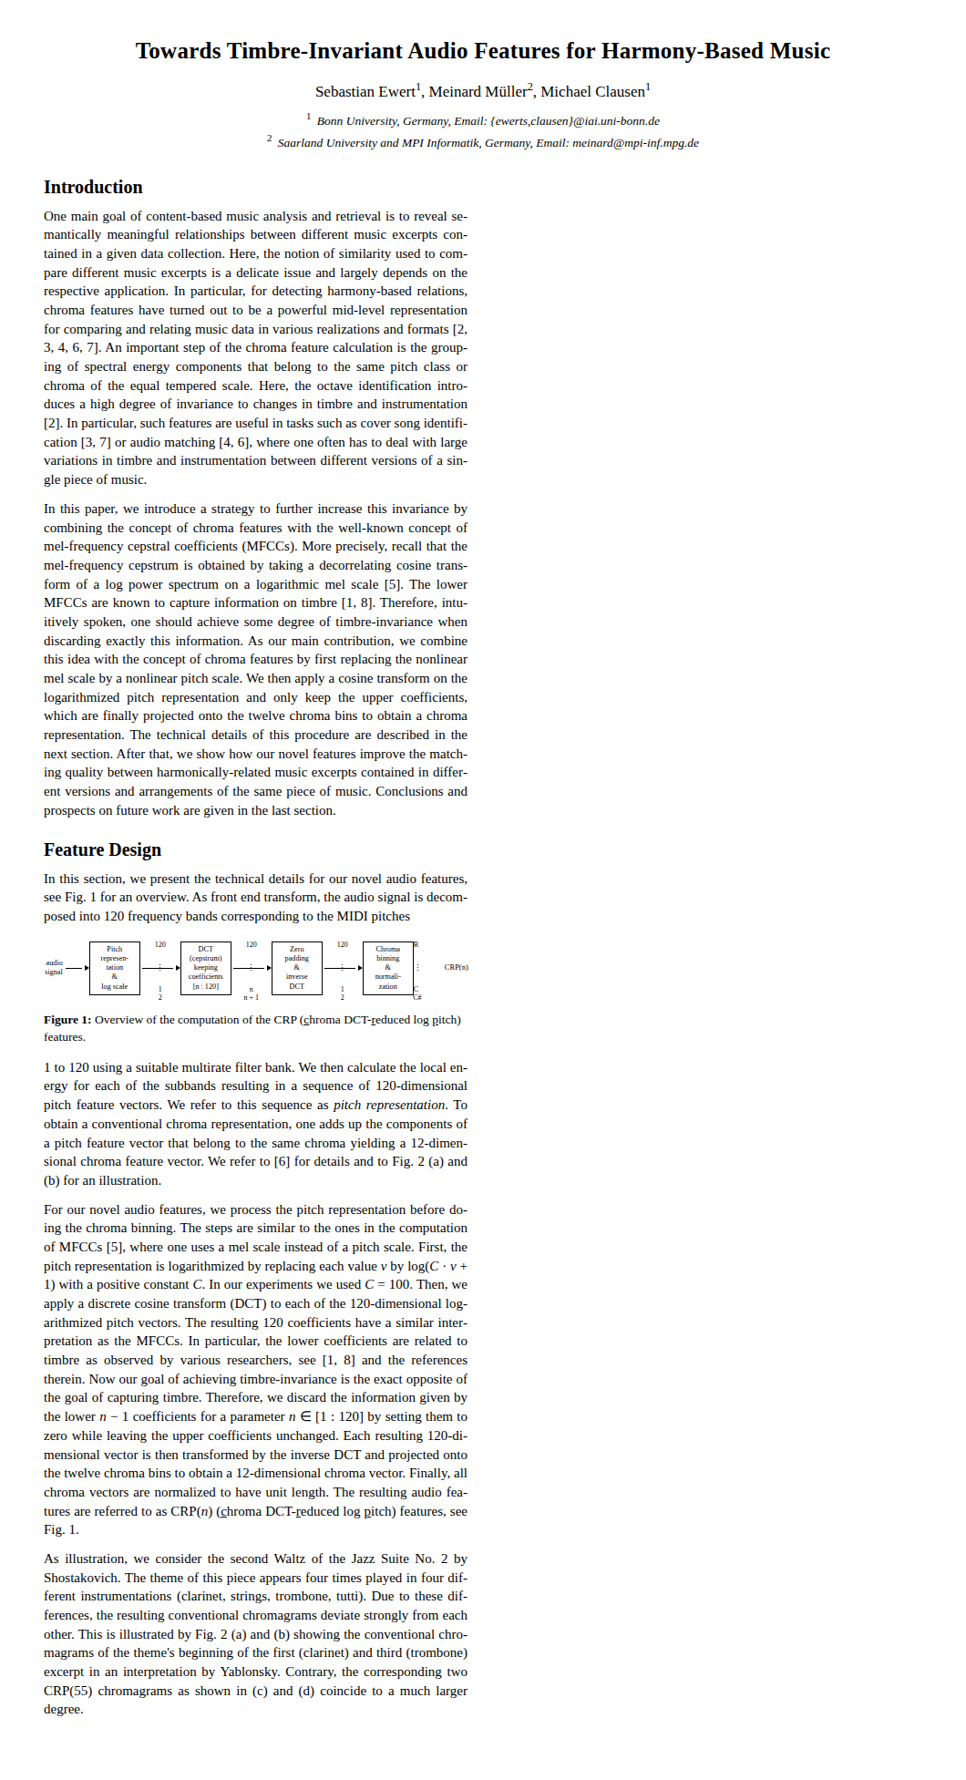Towards Timbre-Invariant Audio Features for Harmony-Based Music
Sebastian Ewert1, Meinard Müller2, Michael Clausen1
1 Bonn University, Germany, Email: {ewerts,clausen}@iai.uni-bonn.de
2 Saarland University and MPI Informatik, Germany, Email: meinard@mpi-inf.mpg.de
Introduction
One main goal of content-based music analysis and retrieval is to reveal semantically meaningful relationships between different music excerpts contained in a given data collection. Here, the notion of similarity used to compare different music excerpts is a delicate issue and largely depends on the respective application. In particular, for detecting harmony-based relations, chroma features have turned out to be a powerful mid-level representation for comparing and relating music data in various realizations and formats [2, 3, 4, 6, 7]. An important step of the chroma feature calculation is the grouping of spectral energy components that belong to the same pitch class or chroma of the equal tempered scale. Here, the octave identification introduces a high degree of invariance to changes in timbre and instrumentation [2]. In particular, such features are useful in tasks such as cover song identification [3, 7] or audio matching [4, 6], where one often has to deal with large variations in timbre and instrumentation between different versions of a single piece of music.
In this paper, we introduce a strategy to further increase this invariance by combining the concept of chroma features with the well-known concept of mel-frequency cepstral coefficients (MFCCs). More precisely, recall that the mel-frequency cepstrum is obtained by taking a decorrelating cosine transform of a log power spectrum on a logarithmic mel scale [5]. The lower MFCCs are known to capture information on timbre [1, 8]. Therefore, intuitively spoken, one should achieve some degree of timbre-invariance when discarding exactly this information. As our main contribution, we combine this idea with the concept of chroma features by first replacing the nonlinear mel scale by a nonlinear pitch scale. We then apply a cosine transform on the logarithmized pitch representation and only keep the upper coefficients, which are finally projected onto the twelve chroma bins to obtain a chroma representation. The technical details of this procedure are described in the next section. After that, we show how our novel features improve the matching quality between harmonically-related music excerpts contained in different versions and arrangements of the same piece of music. Conclusions and prospects on future work are given in the last section.
Feature Design
In this section, we present the technical details for our novel audio features, see Fig. 1 for an overview. As front end transform, the audio signal is decomposed into 120 frequency bands corresponding to the MIDI pitches
| audio signal | | Pitch represen- tation & log scale | 120 ⋮ 1 | DCT (cepstrum) keeping coefficients [n : 120] | 120 ⋮ n | Zero padding & inverse DCT | 120 ⋮ 1 | Chroma binning & normali- zation | B ⋮ C CRP(n) |
| | | | 2 | | n + 1 | | 2 | | C# |
Figure 1: Overview of the computation of the CRP (chroma DCT-reduced log pitch) features.
1 to 120 using a suitable multirate filter bank. We then calculate the local energy for each of the subbands resulting in a sequence of 120-dimensional pitch feature vectors. We refer to this sequence as pitch representation. To obtain a conventional chroma representation, one adds up the components of a pitch feature vector that belong to the same chroma yielding a 12-dimensional chroma feature vector. We refer to [6] for details and to Fig. 2 (a) and (b) for an illustration.
For our novel audio features, we process the pitch representation before doing the chroma binning. The steps are similar to the ones in the computation of MFCCs [5], where one uses a mel scale instead of a pitch scale. First, the pitch representation is logarithmized by replacing each value v by log(C · v + 1) with a positive constant C. In our experiments we used C = 100. Then, we apply a discrete cosine transform (DCT) to each of the 120-dimensional logarithmized pitch vectors. The resulting 120 coefficients have a similar interpretation as the MFCCs. In particular, the lower coefficients are related to timbre as observed by various researchers, see [1, 8] and the references therein. Now our goal of achieving timbre-invariance is the exact opposite of the goal of capturing timbre. Therefore, we discard the information given by the lower n − 1 coefficients for a parameter n ∈ [1 : 120] by setting them to zero while leaving the upper coefficients unchanged. Each resulting 120-dimensional vector is then transformed by the inverse DCT and projected onto the twelve chroma bins to obtain a 12-dimensional chroma vector. Finally, all chroma vectors are normalized to have unit length. The resulting audio features are referred to as CRP(n) (chroma DCT-reduced log pitch) features, see Fig. 1.
As illustration, we consider the second Waltz of the Jazz Suite No. 2 by Shostakovich. The theme of this piece appears four times played in four different instrumentations (clarinet, strings, trombone, tutti). Due to these differences, the resulting conventional chromagrams deviate strongly from each other. This is illustrated by Fig. 2 (a) and (b) showing the conventional chromagrams of the theme's beginning of the first (clarinet) and third (trombone) excerpt in an interpretation by Yablonsky. Contrary, the corresponding two CRP(55) chromagrams as shown in (c) and (d) coincide to a much larger degree.